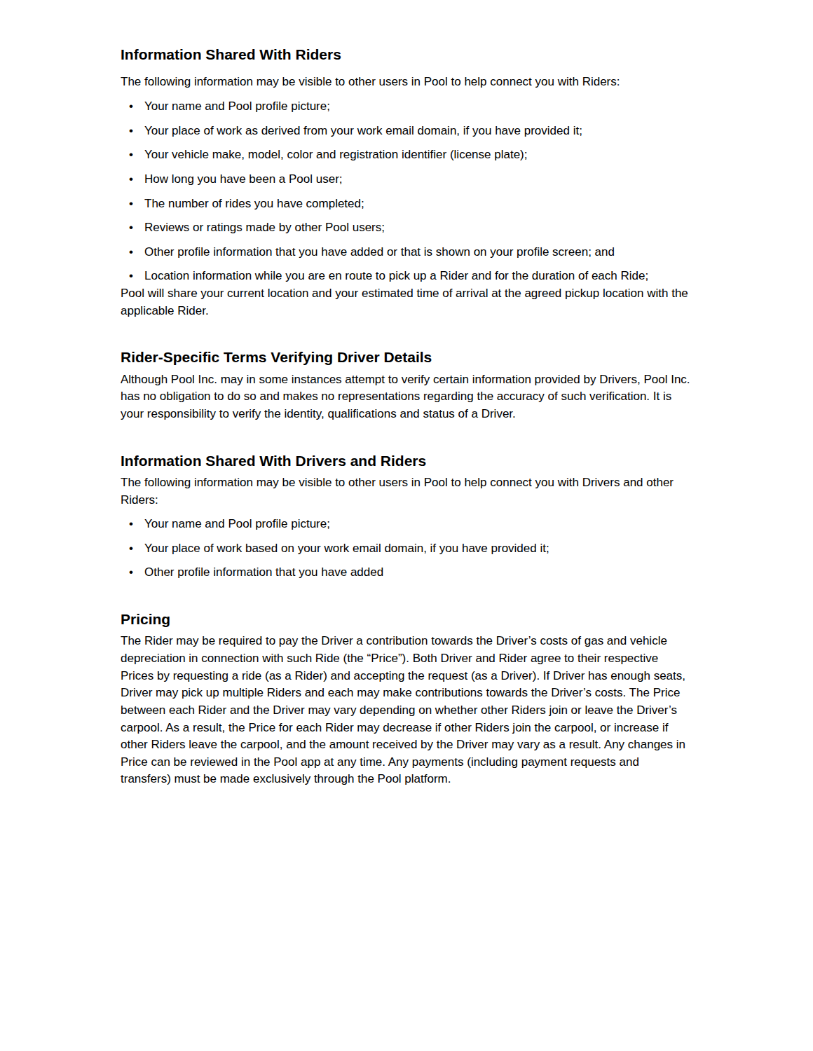Information Shared With Riders
The following information may be visible to other users in Pool to help connect you with Riders:
Your name and Pool profile picture;
Your place of work as derived from your work email domain, if you have provided it;
Your vehicle make, model, color and registration identifier (license plate);
How long you have been a Pool user;
The number of rides you have completed;
Reviews or ratings made by other Pool users;
Other profile information that you have added or that is shown on your profile screen; and
Location information while you are en route to pick up a Rider and for the duration of each Ride; Pool will share your current location and your estimated time of arrival at the agreed pickup location with the applicable Rider.
Rider-Specific Terms Verifying Driver Details
Although Pool Inc. may in some instances attempt to verify certain information provided by Drivers, Pool Inc. has no obligation to do so and makes no representations regarding the accuracy of such verification. It is your responsibility to verify the identity, qualifications and status of a Driver.
Information Shared With Drivers and Riders
The following information may be visible to other users in Pool to help connect you with Drivers and other Riders:
Your name and Pool profile picture;
Your place of work based on your work email domain, if you have provided it;
Other profile information that you have added
Pricing
The Rider may be required to pay the Driver a contribution towards the Driver’s costs of gas and vehicle depreciation in connection with such Ride (the “Price”). Both Driver and Rider agree to their respective Prices by requesting a ride (as a Rider) and accepting the request (as a Driver). If Driver has enough seats, Driver may pick up multiple Riders and each may make contributions towards the Driver’s costs. The Price between each Rider and the Driver may vary depending on whether other Riders join or leave the Driver’s carpool. As a result, the Price for each Rider may decrease if other Riders join the carpool, or increase if other Riders leave the carpool, and the amount received by the Driver may vary as a result. Any changes in Price can be reviewed in the Pool app at any time. Any payments (including payment requests and transfers) must be made exclusively through the Pool platform.